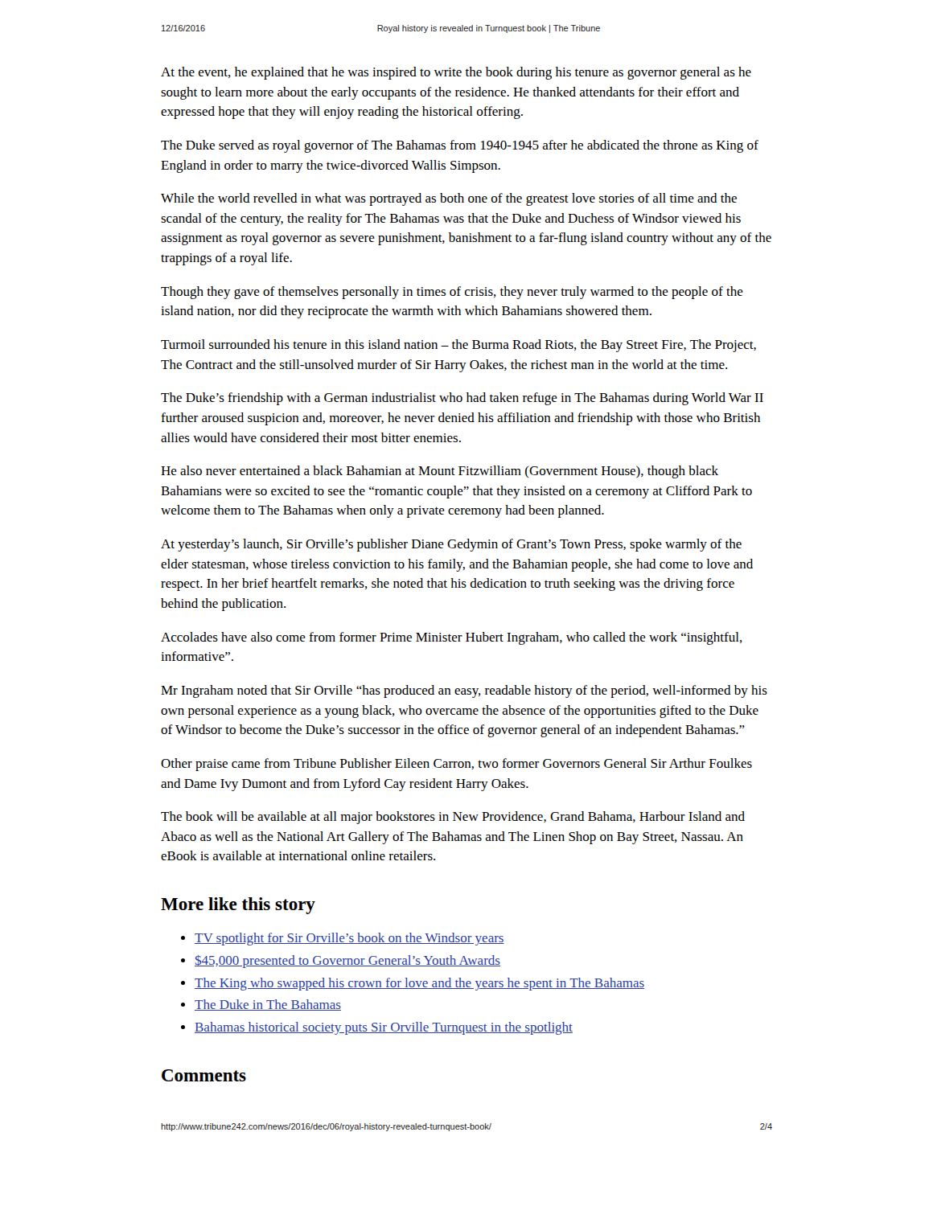12/16/2016 Royal history is revealed in Turnquest book | The Tribune
At the event, he explained that he was inspired to write the book during his tenure as governor general as he sought to learn more about the early occupants of the residence. He thanked attendants for their effort and expressed hope that they will enjoy reading the historical offering.
The Duke served as royal governor of The Bahamas from 1940-1945 after he abdicated the throne as King of England in order to marry the twice-divorced Wallis Simpson.
While the world revelled in what was portrayed as both one of the greatest love stories of all time and the scandal of the century, the reality for The Bahamas was that the Duke and Duchess of Windsor viewed his assignment as royal governor as severe punishment, banishment to a far-flung island country without any of the trappings of a royal life.
Though they gave of themselves personally in times of crisis, they never truly warmed to the people of the island nation, nor did they reciprocate the warmth with which Bahamians showered them.
Turmoil surrounded his tenure in this island nation – the Burma Road Riots, the Bay Street Fire, The Project, The Contract and the still-unsolved murder of Sir Harry Oakes, the richest man in the world at the time.
The Duke’s friendship with a German industrialist who had taken refuge in The Bahamas during World War II further aroused suspicion and, moreover, he never denied his affiliation and friendship with those who British allies would have considered their most bitter enemies.
He also never entertained a black Bahamian at Mount Fitzwilliam (Government House), though black Bahamians were so excited to see the “romantic couple” that they insisted on a ceremony at Clifford Park to welcome them to The Bahamas when only a private ceremony had been planned.
At yesterday’s launch, Sir Orville’s publisher Diane Gedymin of Grant’s Town Press, spoke warmly of the elder statesman, whose tireless conviction to his family, and the Bahamian people, she had come to love and respect. In her brief heartfelt remarks, she noted that his dedication to truth seeking was the driving force behind the publication.
Accolades have also come from former Prime Minister Hubert Ingraham, who called the work “insightful, informative”.
Mr Ingraham noted that Sir Orville “has produced an easy, readable history of the period, well-informed by his own personal experience as a young black, who overcame the absence of the opportunities gifted to the Duke of Windsor to become the Duke’s successor in the office of governor general of an independent Bahamas.”
Other praise came from Tribune Publisher Eileen Carron, two former Governors General Sir Arthur Foulkes and Dame Ivy Dumont and from Lyford Cay resident Harry Oakes.
The book will be available at all major bookstores in New Providence, Grand Bahama, Harbour Island and Abaco as well as the National Art Gallery of The Bahamas and The Linen Shop on Bay Street, Nassau. An eBook is available at international online retailers.
More like this story
TV spotlight for Sir Orville’s book on the Windsor years
$45,000 presented to Governor General’s Youth Awards
The King who swapped his crown for love and the years he spent in The Bahamas
The Duke in The Bahamas
Bahamas historical society puts Sir Orville Turnquest in the spotlight
Comments
http://www.tribune242.com/news/2016/dec/06/royal-history-revealed-turnquest-book/ 2/4